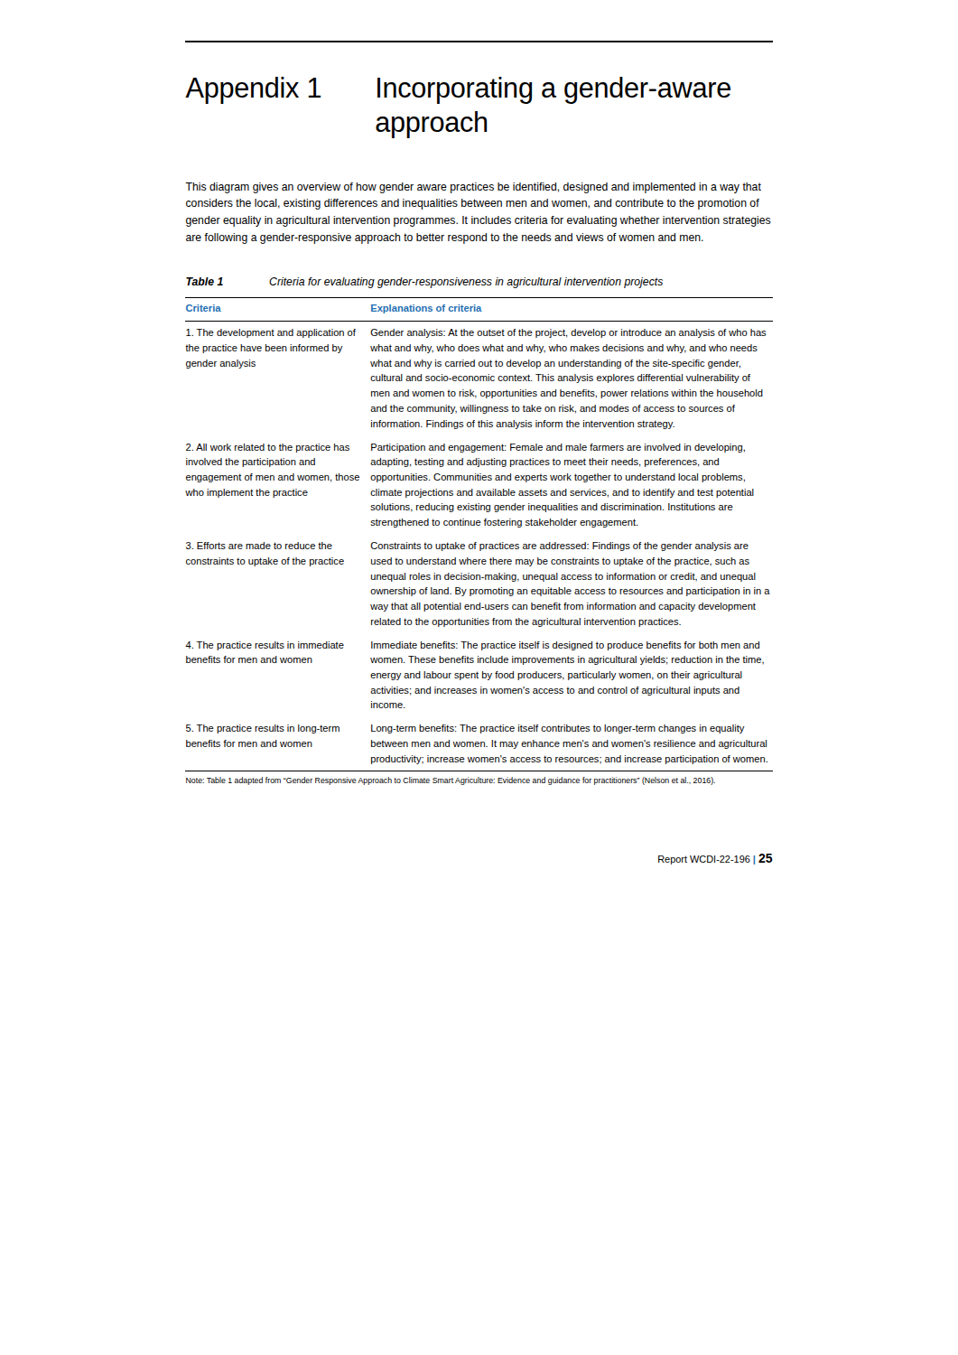Appendix 1 Incorporating a gender-aware approach
This diagram gives an overview of how gender aware practices be identified, designed and implemented in a way that considers the local, existing differences and inequalities between men and women, and contribute to the promotion of gender equality in agricultural intervention programmes. It includes criteria for evaluating whether intervention strategies are following a gender-responsive approach to better respond to the needs and views of women and men.
Table 1 Criteria for evaluating gender-responsiveness in agricultural intervention projects
| Criteria | Explanations of criteria |
| --- | --- |
| 1. The development and application of the practice have been informed by gender analysis | Gender analysis: At the outset of the project, develop or introduce an analysis of who has what and why, who does what and why, who makes decisions and why, and who needs what and why is carried out to develop an understanding of the site-specific gender, cultural and socio-economic context. This analysis explores differential vulnerability of men and women to risk, opportunities and benefits, power relations within the household and the community, willingness to take on risk, and modes of access to sources of information. Findings of this analysis inform the intervention strategy. |
| 2. All work related to the practice has involved the participation and engagement of men and women, those who implement the practice | Participation and engagement: Female and male farmers are involved in developing, adapting, testing and adjusting practices to meet their needs, preferences, and opportunities. Communities and experts work together to understand local problems, climate projections and available assets and services, and to identify and test potential solutions, reducing existing gender inequalities and discrimination. Institutions are strengthened to continue fostering stakeholder engagement. |
| 3. Efforts are made to reduce the constraints to uptake of the practice | Constraints to uptake of practices are addressed: Findings of the gender analysis are used to understand where there may be constraints to uptake of the practice, such as unequal roles in decision-making, unequal access to information or credit, and unequal ownership of land. By promoting an equitable access to resources and participation in in a way that all potential end-users can benefit from information and capacity development related to the opportunities from the agricultural intervention practices. |
| 4. The practice results in immediate benefits for men and women | Immediate benefits: The practice itself is designed to produce benefits for both men and women. These benefits include improvements in agricultural yields; reduction in the time, energy and labour spent by food producers, particularly women, on their agricultural activities; and increases in women's access to and control of agricultural inputs and income. |
| 5. The practice results in long-term benefits for men and women | Long-term benefits: The practice itself contributes to longer-term changes in equality between men and women. It may enhance men's and women's resilience and agricultural productivity; increase women's access to resources; and increase participation of women. |
Note: Table 1 adapted from “Gender Responsive Approach to Climate Smart Agriculture: Evidence and guidance for practitioners” (Nelson et al., 2016).
Report WCDI-22-196 | 25